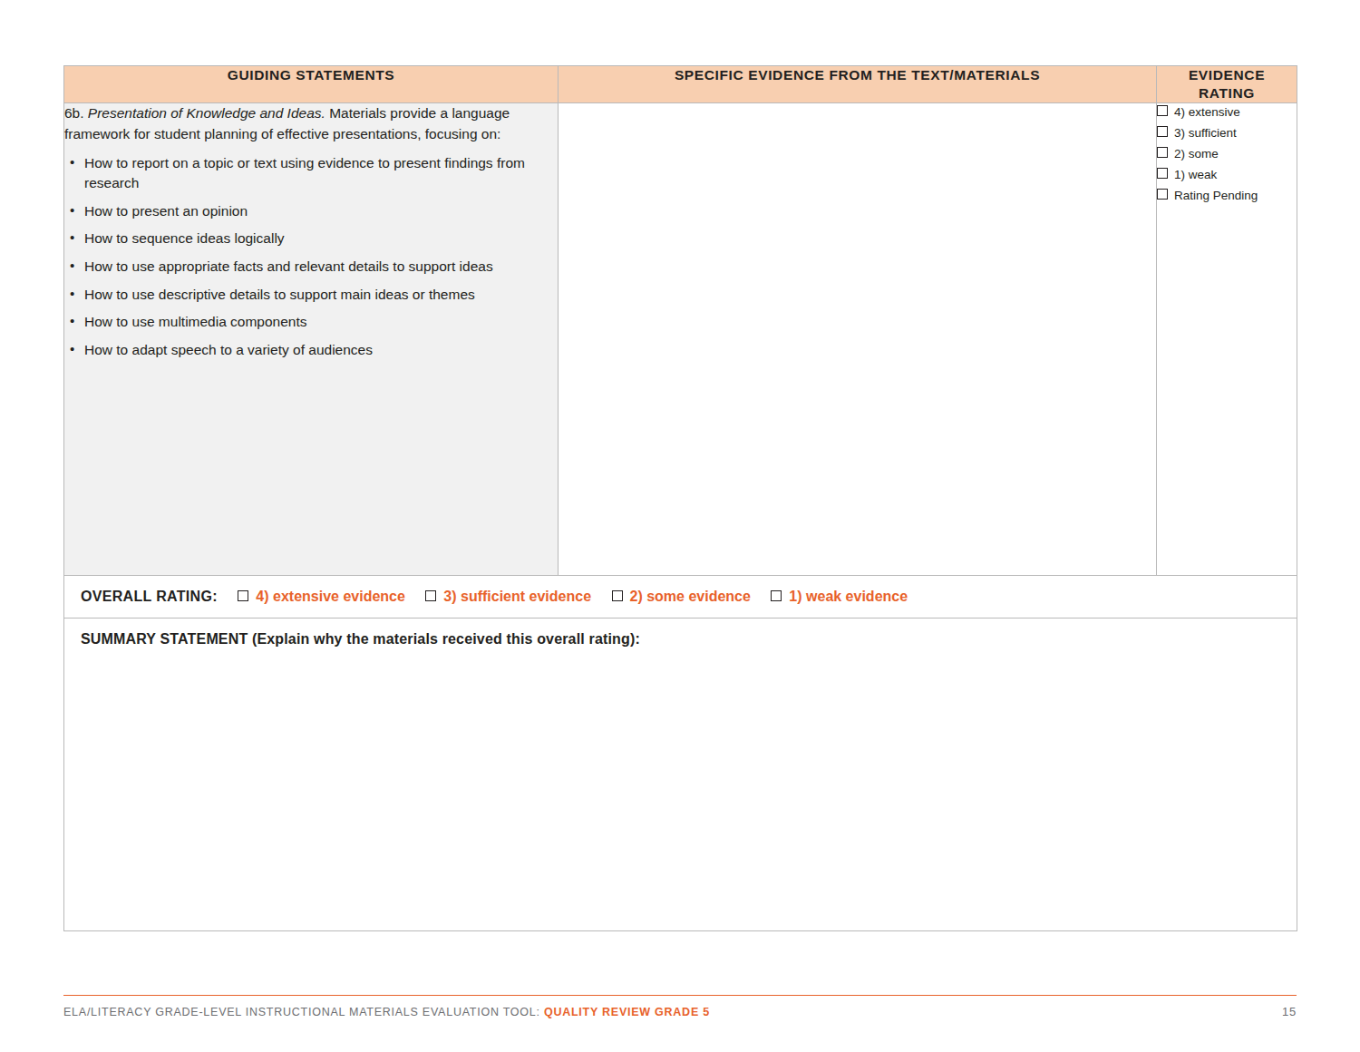| GUIDING STATEMENTS | SPECIFIC EVIDENCE FROM THE TEXT/MATERIALS | EVIDENCE RATING |
| --- | --- | --- |
| 6b. Presentation of Knowledge and Ideas. Materials provide a language framework for student planning of effective presentations, focusing on: How to report on a topic or text using evidence to present findings from research How to present an opinion How to sequence ideas logically How to use appropriate facts and relevant details to support ideas How to use descriptive details to support main ideas or themes How to use multimedia components How to adapt speech to a variety of audiences | | 4) extensive 3) sufficient 2) some 1) weak Rating Pending |
| OVERALL RATING: 4) extensive evidence 3) sufficient evidence 2) some evidence 1) weak evidence |
| SUMMARY STATEMENT (Explain why the materials received this overall rating): |
ELA/LITERACY GRADE-LEVEL INSTRUCTIONAL MATERIALS EVALUATION TOOL: QUALITY REVIEW GRADE 5
15